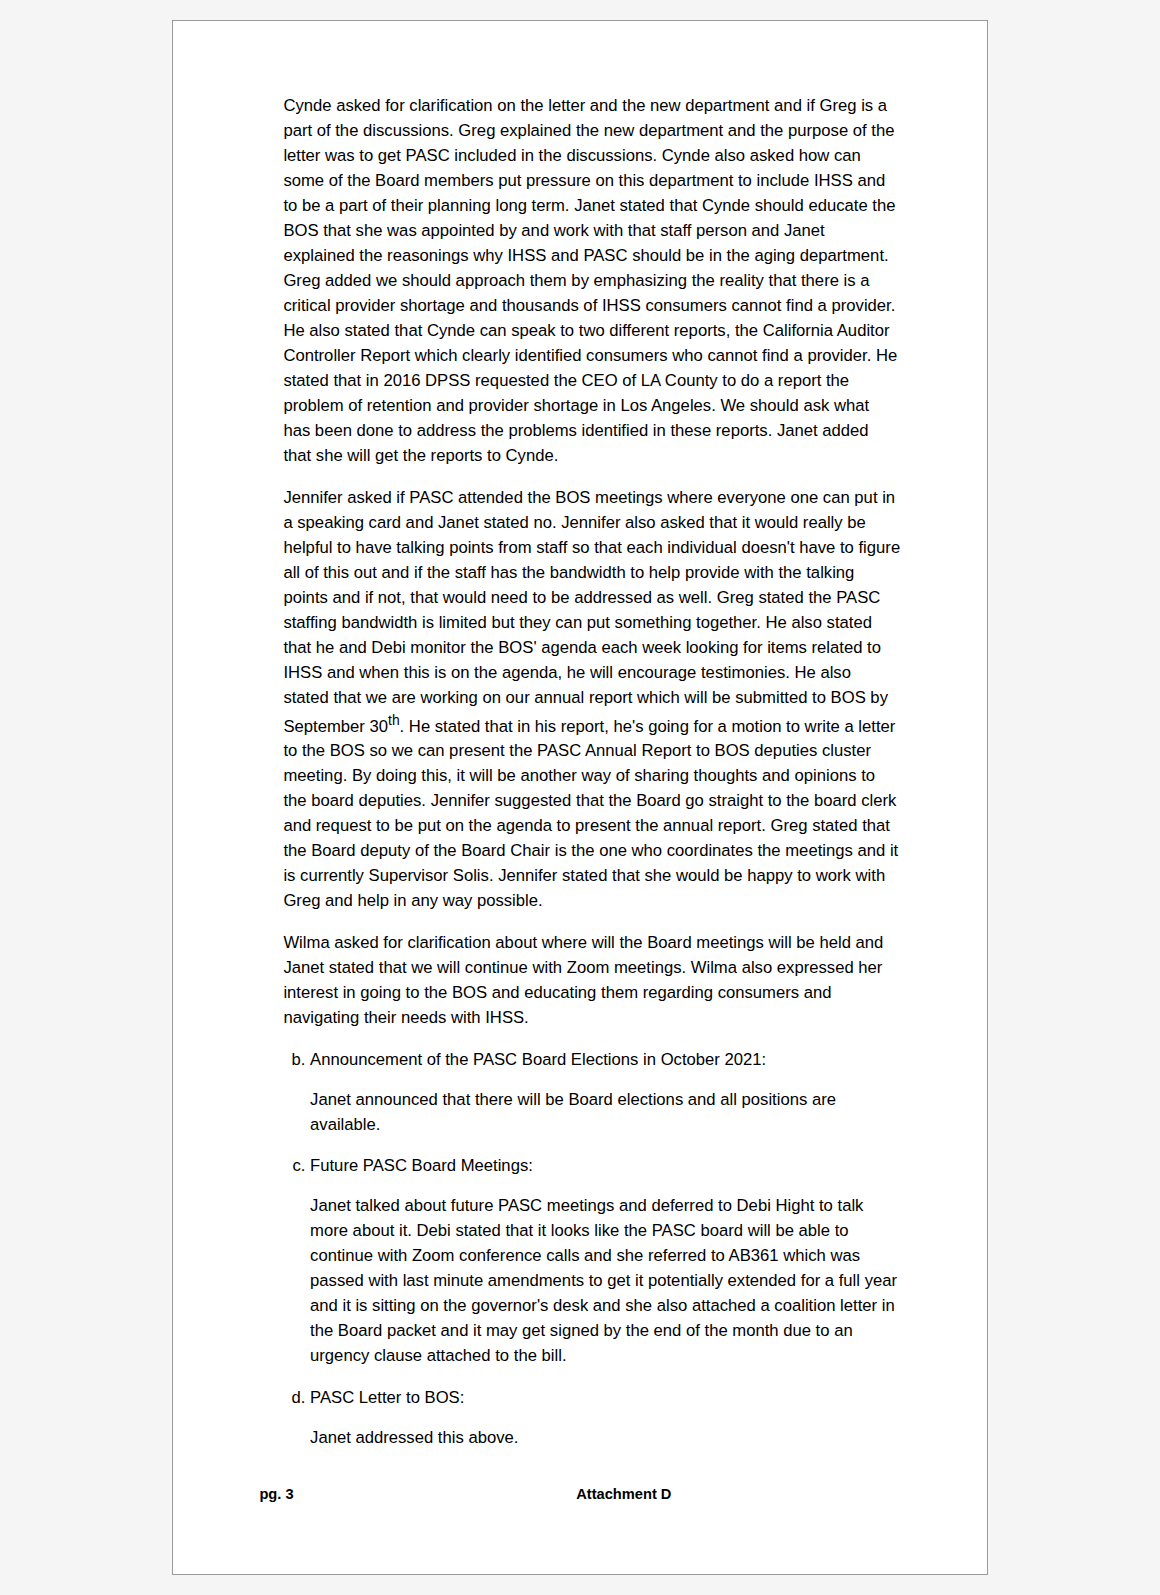Cynde asked for clarification on the letter and the new department and if Greg is a part of the discussions. Greg explained the new department and the purpose of the letter was to get PASC included in the discussions. Cynde also asked how can some of the Board members put pressure on this department to include IHSS and to be a part of their planning long term. Janet stated that Cynde should educate the BOS that she was appointed by and work with that staff person and Janet explained the reasonings why IHSS and PASC should be in the aging department. Greg added we should approach them by emphasizing the reality that there is a critical provider shortage and thousands of IHSS consumers cannot find a provider. He also stated that Cynde can speak to two different reports, the California Auditor Controller Report which clearly identified consumers who cannot find a provider. He stated that in 2016 DPSS requested the CEO of LA County to do a report the problem of retention and provider shortage in Los Angeles. We should ask what has been done to address the problems identified in these reports. Janet added that she will get the reports to Cynde.
Jennifer asked if PASC attended the BOS meetings where everyone one can put in a speaking card and Janet stated no. Jennifer also asked that it would really be helpful to have talking points from staff so that each individual doesn't have to figure all of this out and if the staff has the bandwidth to help provide with the talking points and if not, that would need to be addressed as well. Greg stated the PASC staffing bandwidth is limited but they can put something together. He also stated that he and Debi monitor the BOS' agenda each week looking for items related to IHSS and when this is on the agenda, he will encourage testimonies. He also stated that we are working on our annual report which will be submitted to BOS by September 30th. He stated that in his report, he's going for a motion to write a letter to the BOS so we can present the PASC Annual Report to BOS deputies cluster meeting. By doing this, it will be another way of sharing thoughts and opinions to the board deputies. Jennifer suggested that the Board go straight to the board clerk and request to be put on the agenda to present the annual report. Greg stated that the Board deputy of the Board Chair is the one who coordinates the meetings and it is currently Supervisor Solis. Jennifer stated that she would be happy to work with Greg and help in any way possible.
Wilma asked for clarification about where will the Board meetings will be held and Janet stated that we will continue with Zoom meetings. Wilma also expressed her interest in going to the BOS and educating them regarding consumers and navigating their needs with IHSS.
Announcement of the PASC Board Elections in October 2021:
Janet announced that there will be Board elections and all positions are available.
Future PASC Board Meetings:
Janet talked about future PASC meetings and deferred to Debi Hight to talk more about it. Debi stated that it looks like the PASC board will be able to continue with Zoom conference calls and she referred to AB361 which was passed with last minute amendments to get it potentially extended for a full year and it is sitting on the governor's desk and she also attached a coalition letter in the Board packet and it may get signed by the end of the month due to an urgency clause attached to the bill.
PASC Letter to BOS:
Janet addressed this above.
pg. 3
Attachment D